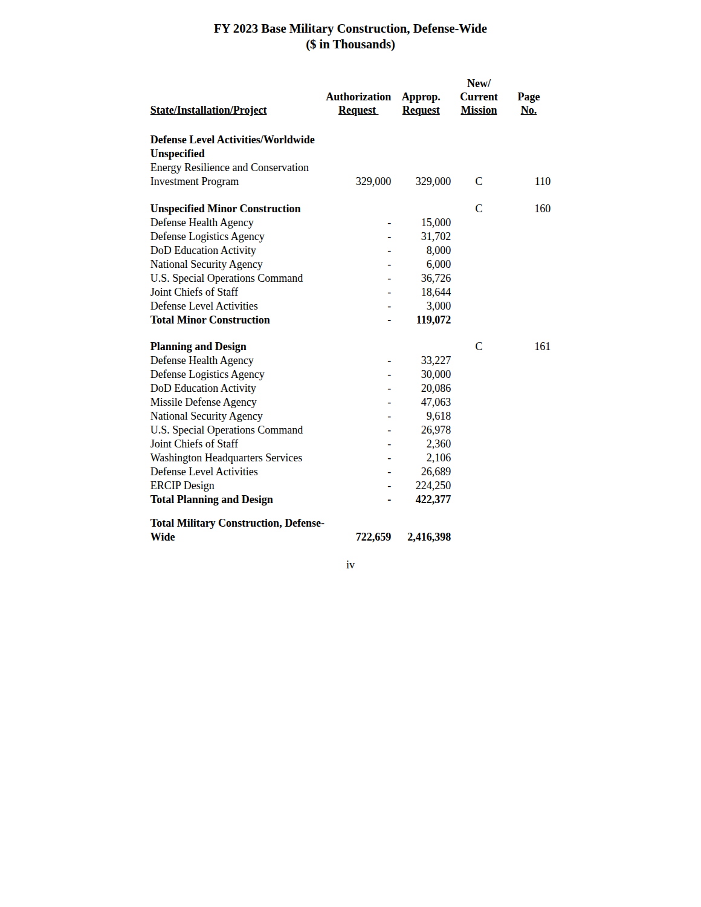FY 2023 Base Military Construction, Defense-Wide($ in Thousands)
| | | | New/ | |
| --- | --- | --- | --- | --- |
| | Authorization | Approp. | Current | Page |
| State/Installation/Project | Request | Request | Mission | No. |
| Defense Level Activities/Worldwide Unspecified | | | | |
| Energy Resilience and Conservation | | | | |
| Investment Program | 329,000 | 329,000 | C | 110 |
| Unspecified Minor Construction | | | C | 160 |
| Defense Health Agency | - | 15,000 | | |
| Defense Logistics Agency | - | 31,702 | | |
| DoD Education Activity | - | 8,000 | | |
| National Security Agency | - | 6,000 | | |
| U.S. Special Operations Command | - | 36,726 | | |
| Joint Chiefs of Staff | - | 18,644 | | |
| Defense Level Activities | - | 3,000 | | |
| Total Minor Construction | - | 119,072 | | |
| Planning and Design | | | C | 161 |
| Defense Health Agency | - | 33,227 | | |
| Defense Logistics Agency | - | 30,000 | | |
| DoD Education Activity | - | 20,086 | | |
| Missile Defense Agency | - | 47,063 | | |
| National Security Agency | - | 9,618 | | |
| U.S. Special Operations Command | - | 26,978 | | |
| Joint Chiefs of Staff | - | 2,360 | | |
| Washington Headquarters Services | - | 2,106 | | |
| Defense Level Activities | - | 26,689 | | |
| ERCIP Design | - | 224,250 | | |
| Total Planning and Design | - | 422,377 | | |
| Total Military Construction, Defense-Wide | 722,659 | 2,416,398 | | |
iv